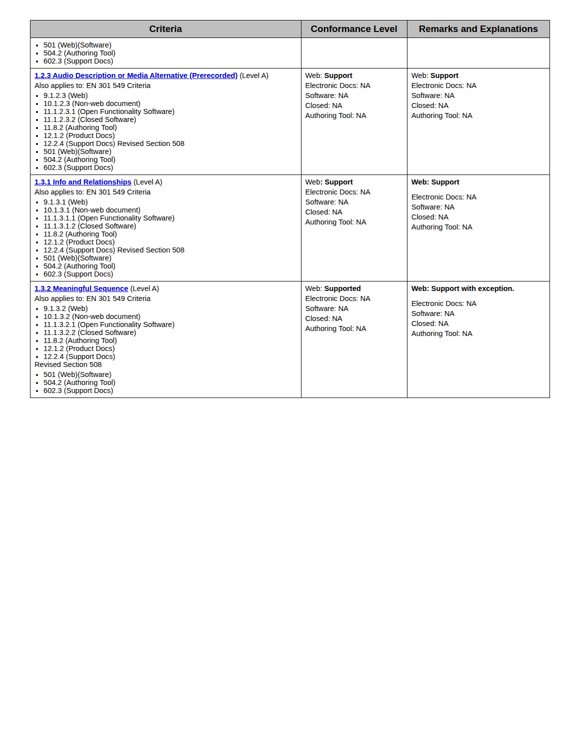| Criteria | Conformance Level | Remarks and Explanations |
| --- | --- | --- |
| 501 (Web)(Software) 504.2 (Authoring Tool) 602.3 (Support Docs) | | |
| 1.2.3 Audio Description or Media Alternative (Prerecorded) (Level A) Also applies to: EN 301 549 Criteria 9.1.2.3 (Web) 10.1.2.3 (Non-web document) 11.1.2.3.1 (Open Functionality Software) 11.1.2.3.2 (Closed Software) 11.8.2 (Authoring Tool) 12.1.2 (Product Docs) 12.2.4 (Support Docs) Revised Section 508 501 (Web)(Software) 504.2 (Authoring Tool) 602.3 (Support Docs) | Web: Support Electronic Docs: NA Software: NA Closed: NA Authoring Tool: NA | Web: Support Electronic Docs: NA Software: NA Closed: NA Authoring Tool: NA |
| 1.3.1 Info and Relationships (Level A) Also applies to: EN 301 549 Criteria 9.1.3.1 (Web) 10.1.3.1 (Non-web document) 11.1.3.1.1 (Open Functionality Software) 11.1.3.1.2 (Closed Software) 11.8.2 (Authoring Tool) 12.1.2 (Product Docs) 12.2.4 (Support Docs) Revised Section 508 501 (Web)(Software) 504.2 (Authoring Tool) 602.3 (Support Docs) | Web : Support Electronic Docs: NA Software: NA Closed: NA Authoring Tool: NA | Web: Support Electronic Docs: NA Software: NA Closed: NA Authoring Tool: NA |
| 1.3.2 Meaningful Sequence (Level A) Also applies to: EN 301 549 Criteria 9.1.3.2 (Web) 10.1.3.2 (Non-web document) 11.1.3.2.1 (Open Functionality Software) 11.1.3.2.2 (Closed Software) 11.8.2 (Authoring Tool) 12.1.2 (Product Docs) 12.2.4 (Support Docs) Revised Section 508 501 (Web)(Software) 504.2 (Authoring Tool) 602.3 (Support Docs) | Web: Supported Electronic Docs: NA Software: NA Closed: NA Authoring Tool: NA | Web: Support with exception. Electronic Docs: NA Software: NA Closed: NA Authoring Tool: NA |